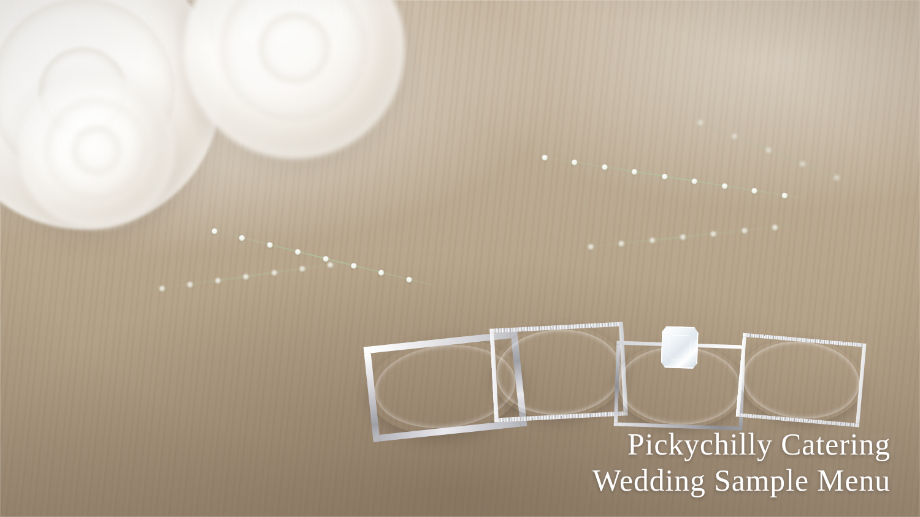Pickychilly Catering Wedding Sample Menu